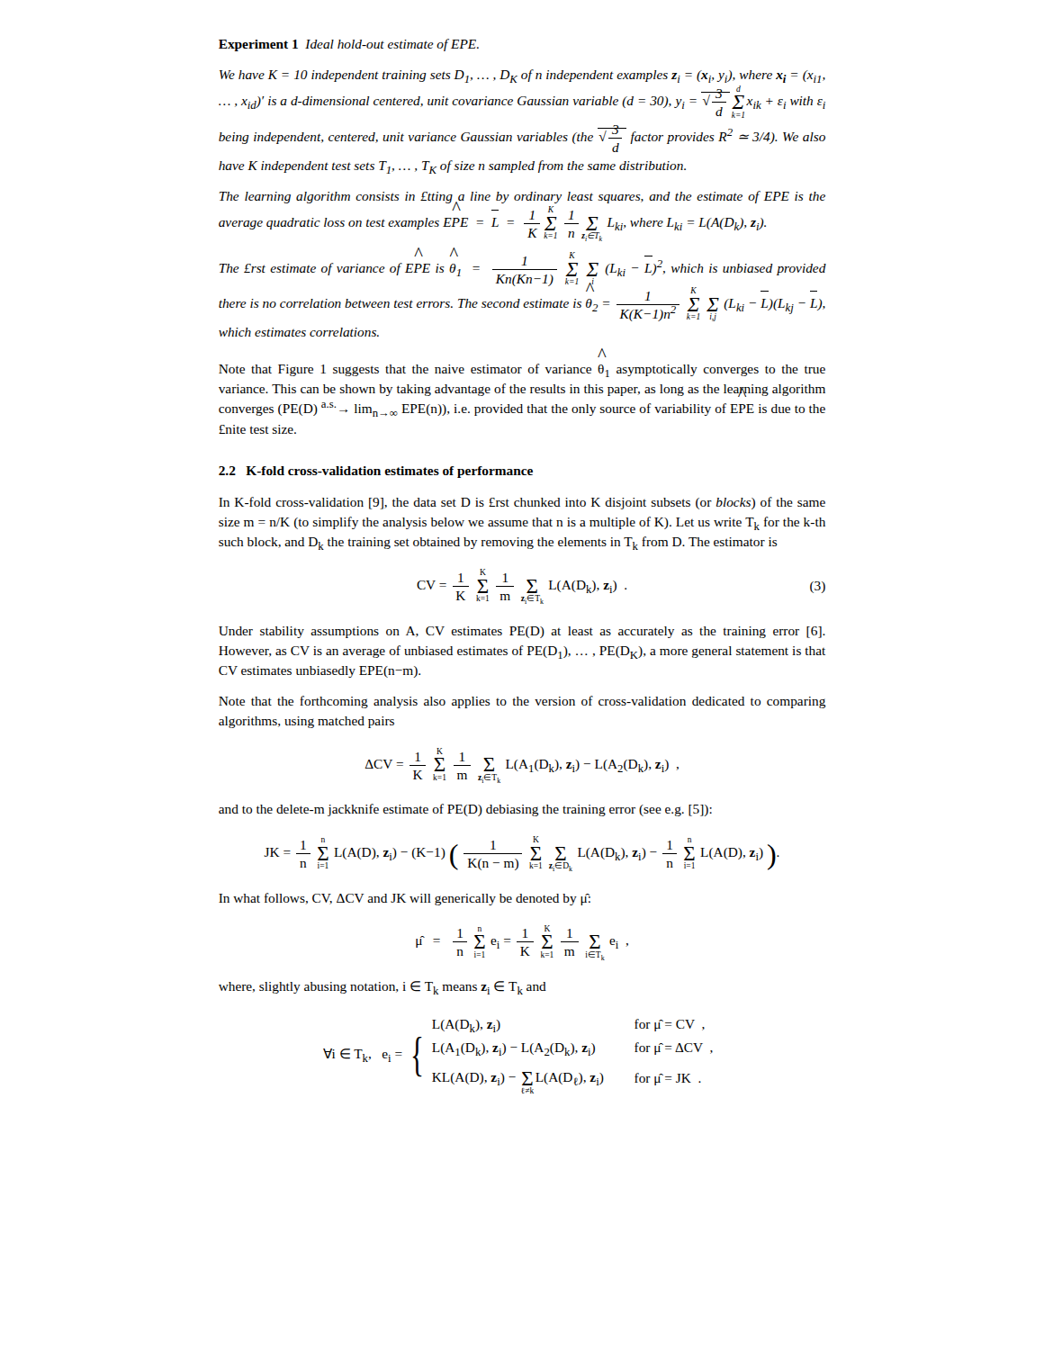Experiment 1 Ideal hold-out estimate of EPE.
We have K = 10 independent training sets D1, … , DK of n independent examples zi = (xi, yi), where xi = (xi1, … , xid)′ is a d-dimensional centered, unit covariance Gaussian variable (d = 30), yi = √3 d dΣk=1xik + εi with εi being independent, centered, unit variance Gaussian variables (the √3 d factor provides R2 ≃ 3/4). We also have K independent test sets T1, … , TK of size n sampled from the same distribution.
The learning algorithm consists in £tting a line by ordinary least squares, and the estimate of EPE is the average quadratic loss on test examples EPE = L = 1 K KΣk=1 1 n Σzi∈Tk Lki, where Lki = L(A(Dk), zi).
The £rst estimate of variance of EPE is θ1 = 1 Kn(Kn−1) KΣk=1 Σi (Lki − L)2, which is unbiased provided there is no correlation between test errors. The second estimate is θ2 = 1 K(K−1)n2 KΣk=1 Σi,j (Lki − L)(Lkj − L), which estimates correlations.
Note that Figure 1 suggests that the naive estimator of variance θ1 asymptotically converges to the true variance. This can be shown by taking advantage of the results in this paper, as long as the learning algorithm converges (PE(D) a.s.→ limn→∞ EPE(n)), i.e. provided that the only source of variability of EPE is due to the £nite test size.
2.2 K-fold cross-validation estimates of performance
In K-fold cross-validation [9], the data set D is £rst chunked into K disjoint subsets (or blocks) of the same size m = n/K (to simplify the analysis below we assume that n is a multiple of K). Let us write Tk for the k-th such block, and Dk the training set obtained by removing the elements in Tk from D. The estimator is
CV = 1 K KΣk=1 1 m Σzi∈Tk L(A(Dk), zi) . (3)
Under stability assumptions on A, CV estimates PE(D) at least as accurately as the training error [6]. However, as CV is an average of unbiased estimates of PE(D1), … , PE(DK), a more general statement is that CV estimates unbiasedly EPE(n−m).
Note that the forthcoming analysis also applies to the version of cross-validation dedicated to comparing algorithms, using matched pairs
ΔCV = 1 K KΣk=1 1 m Σzi∈Tk L(A1(Dk), zi) − L(A2(Dk), zi) ,
and to the delete-m jackknife estimate of PE(D) debiasing the training error (see e.g. [5]):
JK = 1 n nΣi=1 L(A(D), zi) − (K−1) ( 1 K(n − m) KΣk=1 Σzi∈Dk L(A(Dk), zi) − 1 n nΣi=1 L(A(D), zi) ).
In what follows, CV, ΔCV and JK will generically be denoted by μ̂:
μ̂ = 1 n nΣi=1 ei = 1 K KΣk=1 1 m Σi∈Tk ei ,
where, slightly abusing notation, i ∈ Tk means zi ∈ Tk and
∀i ∈ Tk, ei = {
| L(A(D k ), z i ) | for μ̂ = CV , |
| L(A 1 (D k ), z i ) − L(A 2 (D k ), z i ) | for μ̂ = ΔCV , |
| KL(A(D), z i ) − Σ ℓ≠k L(A(D ℓ ), z i ) | for μ̂ = JK . |